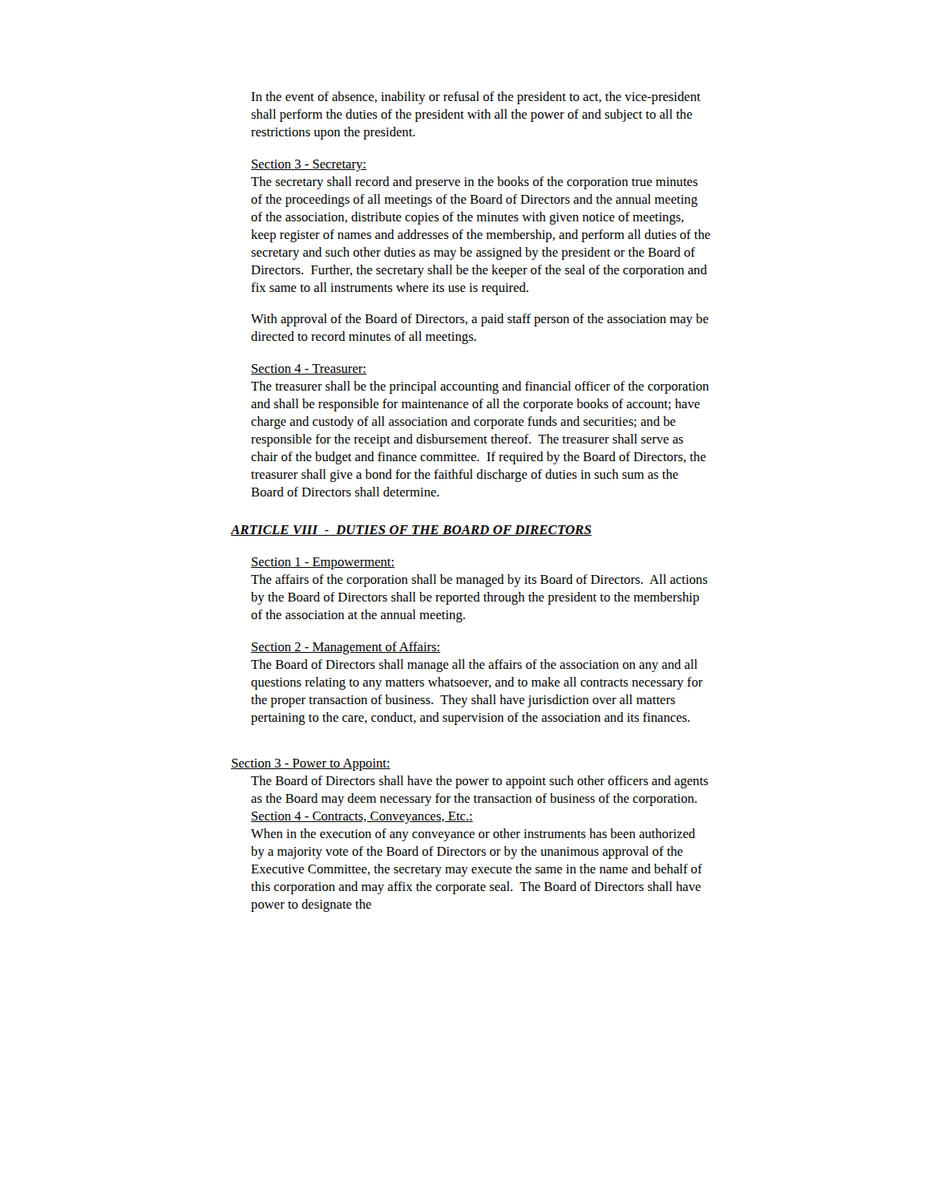In the event of absence, inability or refusal of the president to act, the vice-president shall perform the duties of the president with all the power of and subject to all the restrictions upon the president.
Section 3 - Secretary:
The secretary shall record and preserve in the books of the corporation true minutes of the proceedings of all meetings of the Board of Directors and the annual meeting of the association, distribute copies of the minutes with given notice of meetings, keep register of names and addresses of the membership, and perform all duties of the secretary and such other duties as may be assigned by the president or the Board of Directors. Further, the secretary shall be the keeper of the seal of the corporation and fix same to all instruments where its use is required.
With approval of the Board of Directors, a paid staff person of the association may be directed to record minutes of all meetings.
Section 4 - Treasurer:
The treasurer shall be the principal accounting and financial officer of the corporation and shall be responsible for maintenance of all the corporate books of account; have charge and custody of all association and corporate funds and securities; and be responsible for the receipt and disbursement thereof. The treasurer shall serve as chair of the budget and finance committee. If required by the Board of Directors, the treasurer shall give a bond for the faithful discharge of duties in such sum as the Board of Directors shall determine.
ARTICLE VIII - DUTIES OF THE BOARD OF DIRECTORS
Section 1 - Empowerment:
The affairs of the corporation shall be managed by its Board of Directors. All actions by the Board of Directors shall be reported through the president to the membership of the association at the annual meeting.
Section 2 - Management of Affairs:
The Board of Directors shall manage all the affairs of the association on any and all questions relating to any matters whatsoever, and to make all contracts necessary for the proper transaction of business. They shall have jurisdiction over all matters pertaining to the care, conduct, and supervision of the association and its finances.
Section 3 - Power to Appoint:
The Board of Directors shall have the power to appoint such other officers and agents as the Board may deem necessary for the transaction of business of the corporation.
Section 4 - Contracts, Conveyances, Etc.:
When in the execution of any conveyance or other instruments has been authorized by a majority vote of the Board of Directors or by the unanimous approval of the Executive Committee, the secretary may execute the same in the name and behalf of this corporation and may affix the corporate seal. The Board of Directors shall have power to designate the